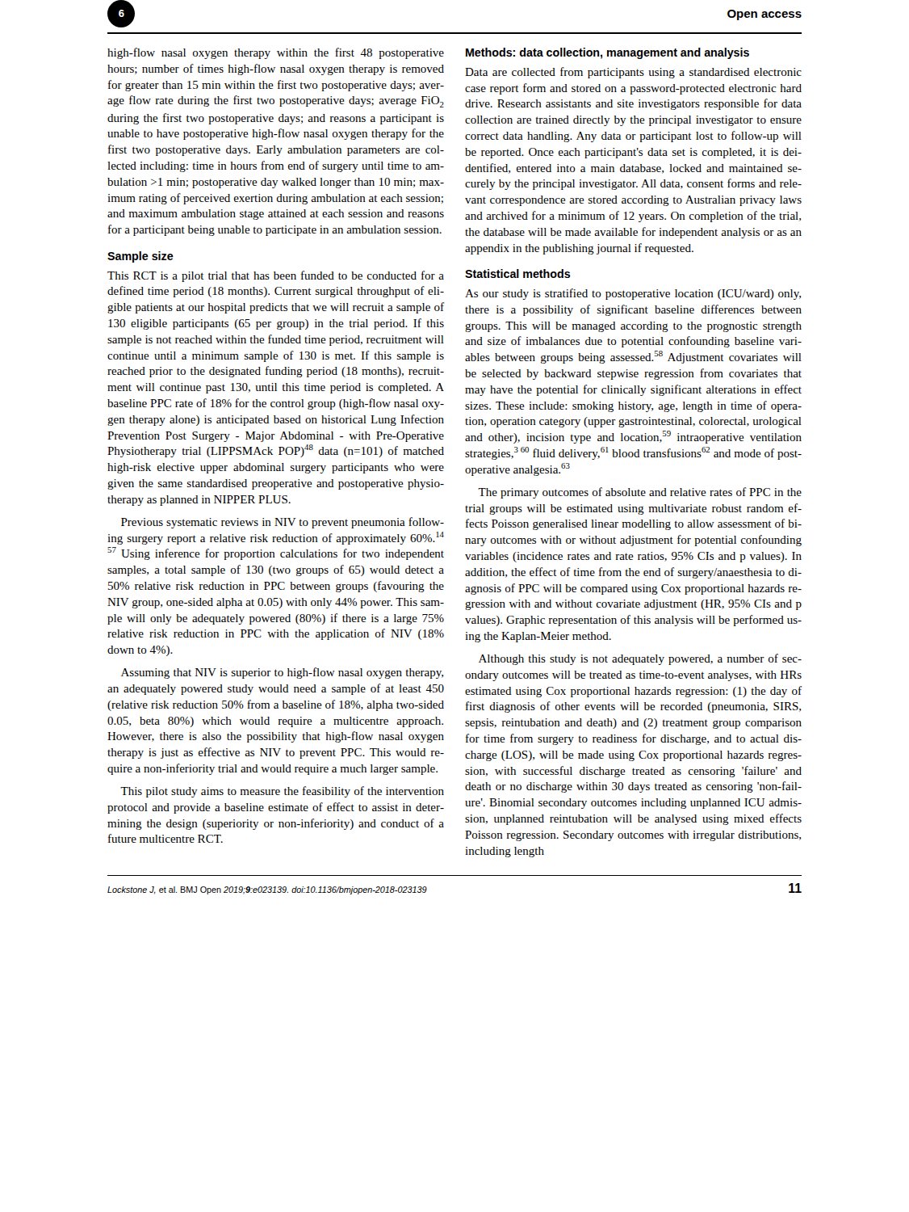6
Open access
high-flow nasal oxygen therapy within the first 48 postoperative hours; number of times high-flow nasal oxygen therapy is removed for greater than 15 min within the first two postoperative days; average flow rate during the first two postoperative days; average FiO2 during the first two postoperative days; and reasons a participant is unable to have postoperative high-flow nasal oxygen therapy for the first two postoperative days. Early ambulation parameters are collected including: time in hours from end of surgery until time to ambulation >1 min; postoperative day walked longer than 10 min; maximum rating of perceived exertion during ambulation at each session; and maximum ambulation stage attained at each session and reasons for a participant being unable to participate in an ambulation session.
Sample size
This RCT is a pilot trial that has been funded to be conducted for a defined time period (18 months). Current surgical throughput of eligible patients at our hospital predicts that we will recruit a sample of 130 eligible participants (65 per group) in the trial period. If this sample is not reached within the funded time period, recruitment will continue until a minimum sample of 130 is met. If this sample is reached prior to the designated funding period (18 months), recruitment will continue past 130, until this time period is completed. A baseline PPC rate of 18% for the control group (high-flow nasal oxygen therapy alone) is anticipated based on historical Lung Infection Prevention Post Surgery - Major Abdominal - with Pre-Operative Physiotherapy trial (LIPPSMAck POP)48 data (n=101) of matched high-risk elective upper abdominal surgery participants who were given the same standardised preoperative and postoperative physiotherapy as planned in NIPPER PLUS.
Previous systematic reviews in NIV to prevent pneumonia following surgery report a relative risk reduction of approximately 60%.14 57 Using inference for proportion calculations for two independent samples, a total sample of 130 (two groups of 65) would detect a 50% relative risk reduction in PPC between groups (favouring the NIV group, one-sided alpha at 0.05) with only 44% power. This sample will only be adequately powered (80%) if there is a large 75% relative risk reduction in PPC with the application of NIV (18% down to 4%).
Assuming that NIV is superior to high-flow nasal oxygen therapy, an adequately powered study would need a sample of at least 450 (relative risk reduction 50% from a baseline of 18%, alpha two-sided 0.05, beta 80%) which would require a multicentre approach. However, there is also the possibility that high-flow nasal oxygen therapy is just as effective as NIV to prevent PPC. This would require a non-inferiority trial and would require a much larger sample.
This pilot study aims to measure the feasibility of the intervention protocol and provide a baseline estimate of effect to assist in determining the design (superiority or non-inferiority) and conduct of a future multicentre RCT.
Methods: data collection, management and analysis
Data are collected from participants using a standardised electronic case report form and stored on a password-protected electronic hard drive. Research assistants and site investigators responsible for data collection are trained directly by the principal investigator to ensure correct data handling. Any data or participant lost to follow-up will be reported. Once each participant's data set is completed, it is deidentified, entered into a main database, locked and maintained securely by the principal investigator. All data, consent forms and relevant correspondence are stored according to Australian privacy laws and archived for a minimum of 12 years. On completion of the trial, the database will be made available for independent analysis or as an appendix in the publishing journal if requested.
Statistical methods
As our study is stratified to postoperative location (ICU/ward) only, there is a possibility of significant baseline differences between groups. This will be managed according to the prognostic strength and size of imbalances due to potential confounding baseline variables between groups being assessed.58 Adjustment covariates will be selected by backward stepwise regression from covariates that may have the potential for clinically significant alterations in effect sizes. These include: smoking history, age, length in time of operation, operation category (upper gastrointestinal, colorectal, urological and other), incision type and location,59 intraoperative ventilation strategies,3 60 fluid delivery,61 blood transfusions62 and mode of postoperative analgesia.63
The primary outcomes of absolute and relative rates of PPC in the trial groups will be estimated using multivariate robust random effects Poisson generalised linear modelling to allow assessment of binary outcomes with or without adjustment for potential confounding variables (incidence rates and rate ratios, 95% CIs and p values). In addition, the effect of time from the end of surgery/anaesthesia to diagnosis of PPC will be compared using Cox proportional hazards regression with and without covariate adjustment (HR, 95% CIs and p values). Graphic representation of this analysis will be performed using the Kaplan-Meier method.
Although this study is not adequately powered, a number of secondary outcomes will be treated as time-to-event analyses, with HRs estimated using Cox proportional hazards regression: (1) the day of first diagnosis of other events will be recorded (pneumonia, SIRS, sepsis, reintubation and death) and (2) treatment group comparison for time from surgery to readiness for discharge, and to actual discharge (LOS), will be made using Cox proportional hazards regression, with successful discharge treated as censoring 'failure' and death or no discharge within 30 days treated as censoring 'non-failure'. Binomial secondary outcomes including unplanned ICU admission, unplanned reintubation will be analysed using mixed effects Poisson regression. Secondary outcomes with irregular distributions, including length
Lockstone J, et al. BMJ Open 2019;9:e023139. doi:10.1136/bmjopen-2018-023139
11